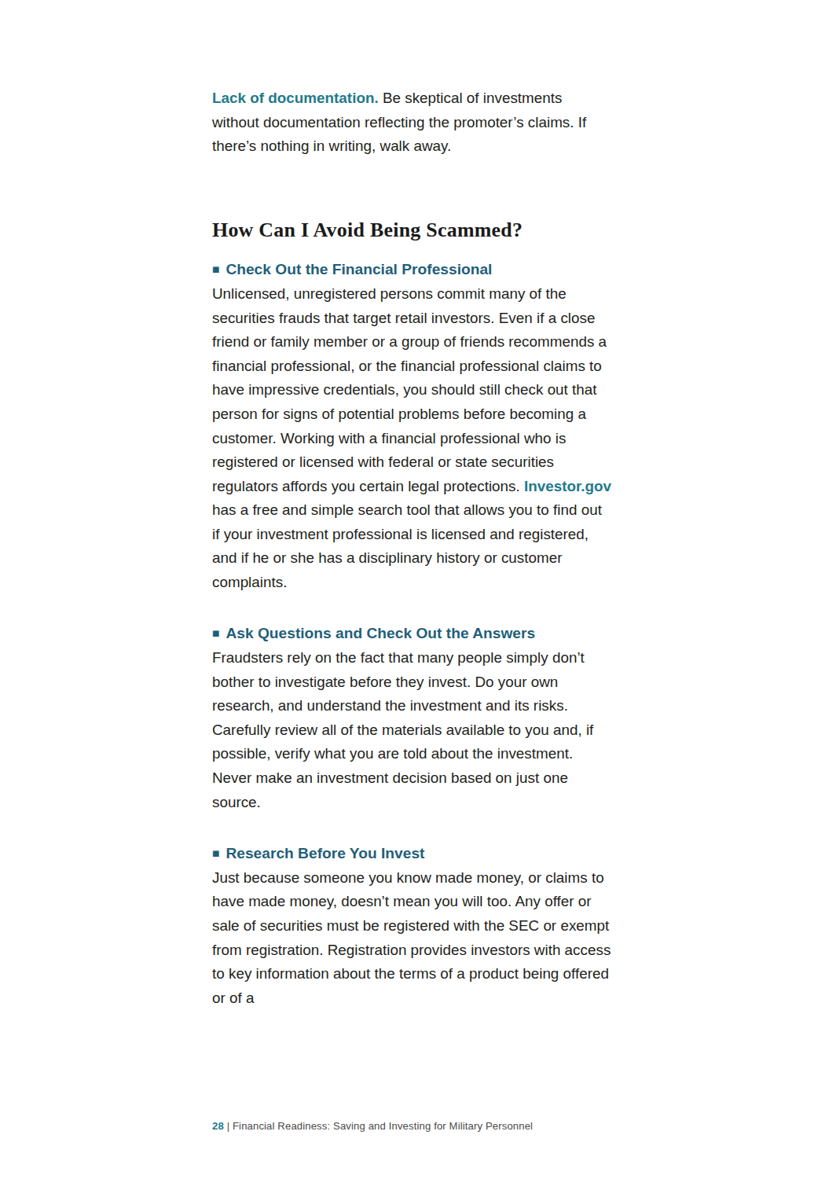Lack of documentation. Be skeptical of investments without documentation reflecting the promoter’s claims. If there’s nothing in writing, walk away.
How Can I Avoid Being Scammed?
Check Out the Financial Professional
Unlicensed, unregistered persons commit many of the securities frauds that target retail investors. Even if a close friend or family member or a group of friends recommends a financial professional, or the financial professional claims to have impressive credentials, you should still check out that person for signs of potential problems before becoming a customer. Working with a financial professional who is registered or licensed with federal or state securities regulators affords you certain legal protections. Investor.gov has a free and simple search tool that allows you to find out if your investment professional is licensed and registered, and if he or she has a disciplinary history or customer complaints.
Ask Questions and Check Out the Answers
Fraudsters rely on the fact that many people simply don’t bother to investigate before they invest. Do your own research, and understand the investment and its risks. Carefully review all of the materials available to you and, if possible, verify what you are told about the investment. Never make an investment decision based on just one source.
Research Before You Invest
Just because someone you know made money, or claims to have made money, doesn’t mean you will too. Any offer or sale of securities must be registered with the SEC or exempt from registration. Registration provides investors with access to key information about the terms of a product being offered or of a
28 | Financial Readiness: Saving and Investing for Military Personnel